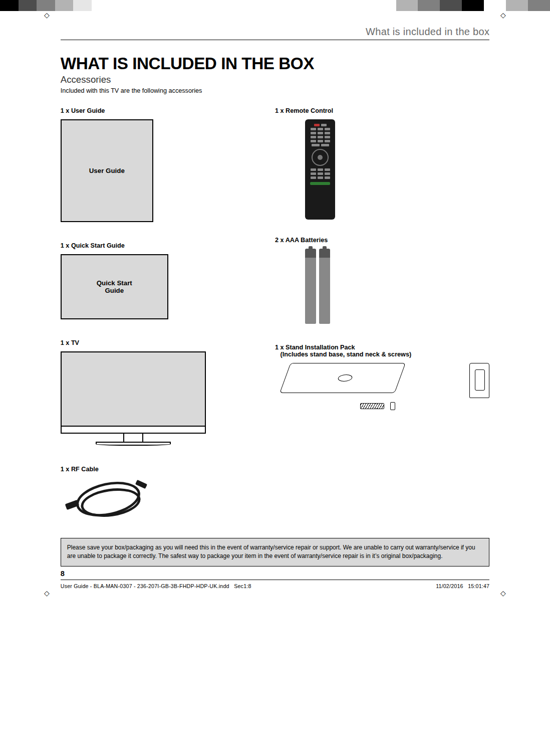◇ ◇
What is included in the box
WHAT IS INCLUDED IN THE BOX
Accessories
Included with this TV are the following accessories
1 x User Guide
User Guide
1 x Quick Start Guide
Quick Start
Guide
1 x TV
1 x RF Cable
1 x Remote Control
2 x AAA Batteries
1 x Stand Installation Pack
(Includes stand base, stand neck & screws)
Please save your box/packaging as you will need this in the event of warranty/service repair or support. We are unable to carry out warranty/service if you are unable to package it correctly. The safest way to package your item in the event of warranty/service repair is in it’s original box/packaging.
8
User Guide - BLA-MAN-0307 - 236-207I-GB-3B-FHDP-HDP-UK.indd Sec1:8
11/02/2016 15:01:47
◇ ◇